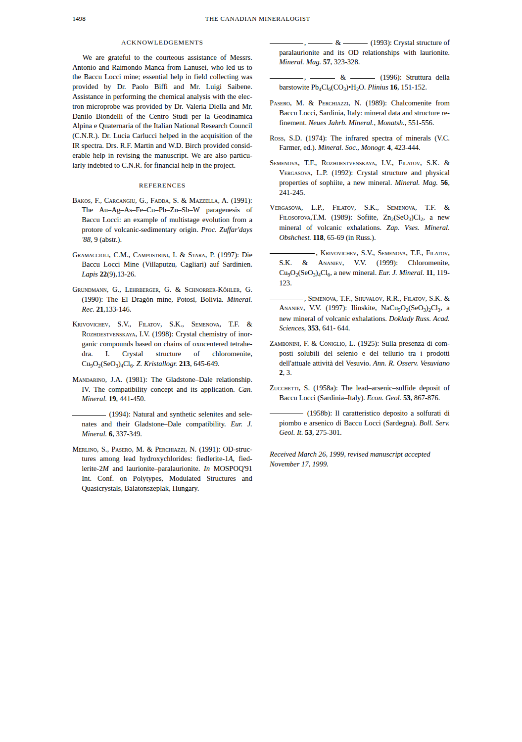1498 The Canadian Mineralogist
Acknowledgements
We are grateful to the courteous assistance of Messrs. Antonio and Raimondo Manca from Lanusei, who led us to the Baccu Locci mine; essential help in field collecting was provided by Dr. Paolo Biffi and Mr. Luigi Saibene. Assistance in performing the chemical analysis with the electron microprobe was provided by Dr. Valeria Diella and Mr. Danilo Biondelli of the Centro Studi per la Geodinamica Alpina e Quaternaria of the Italian National Research Council (C.N.R.). Dr. Lucia Carlucci helped in the acquisition of the IR spectra. Drs. R.F. Martin and W.D. Birch provided considerable help in revising the manuscript. We are also particularly indebted to C.N.R. for financial help in the project.
References
Bakos, F., Carcangiu, G., Fadda, S. & Mazzella, A. (1991): The Au–Ag–As–Fe–Cu–Pb–Zn–Sb–W paragenesis of Baccu Locci: an example of multistage evolution from a protore of volcanic-sedimentary origin. Proc. Zuffar'days '88, 9 (abstr.).
Gramaccioli, C.M., Campostrini, I. & Stara, P. (1997): Die Baccu Locci Mine (Villaputzu, Cagliari) auf Sardinien. Lapis 22(9),13-26.
Grundmann, G., Lehrberger, G. & Schnorrer-Köhler, G. (1990): The El Dragón mine, Potosì, Bolivia. Mineral. Rec. 21,133-146.
Krivovichev, S.V., Filatov, S.K., Semenova, T.F. & Rozhdestvenskaya, I.V. (1998): Crystal chemistry of inorganic compounds based on chains of oxocentered tetrahedra. I. Crystal structure of chloromenite, Cu9O2(SeO3)4Cl6. Z. Kristallogr. 213, 645-649.
Mandarino, J.A. (1981): The Gladstone–Dale relationship. IV. The compatibility concept and its application. Can. Mineral. 19, 441-450.
(1994): Natural and synthetic selenites and selenates and their Gladstone–Dale compatibility. Eur. J. Mineral. 6, 337-349.
Merlino, S., Pasero, M. & Perchiazzi, N. (1991): OD-structures among lead hydroxychlorides: fiedlerite-1A, fiedlerite-2M and laurionite–paralaurionite. In MOSPOQ'91 Int. Conf. on Polytypes, Modulated Structures and Quasicrystals, Balatonszeplak, Hungary.
, & (1993): Crystal structure of paralaurionite and its OD relationships with laurionite. Mineral. Mag. 57, 323-328.
, & (1996): Struttura della barstowite Pb4Cl6(CO3)•H2O. Plinius 16, 151-152.
Pasero, M. & Perchiazzi, N. (1989): Chalcomenite from Baccu Locci, Sardinia, Italy: mineral data and structure refinement. Neues Jahrb. Mineral., Monatsh., 551-556.
Ross, S.D. (1974): The infrared spectra of minerals (V.C. Farmer, ed.). Mineral. Soc., Monogr. 4, 423-444.
Semenova, T.F., Rozhdestvenskaya, I.V., Filatov, S.K. & Vergasova, L.P. (1992): Crystal structure and physical properties of sophiite, a new mineral. Mineral. Mag. 56, 241-245.
Vergasova, L.P., Filatov, S.K., Semenova, T.F. & Filosofova,T.M. (1989): Sofiite, Zn2(SeO3)Cl2, a new mineral of volcanic exhalations. Zap. Vses. Mineral. Obshchest. 118, 65-69 (in Russ.).
, Krivovichev, S.V., Semenova, T.F., Filatov, S.K. & Ananiev, V.V. (1999): Chloromenite, Cu9O2(SeO3)4Cl6, a new mineral. Eur. J. Mineral. 11, 119-123.
, Semenova, T.F., Shuvalov, R.R., Filatov, S.K. & Ananiev, V.V. (1997): Ilinskite, NaCu5O2(SeO3)2Cl3, a new mineral of volcanic exhalations. Doklady Russ. Acad. Sciences, 353, 641- 644.
Zambonini, F. & Coniglio, L. (1925): Sulla presenza di composti solubili del selenio e del tellurio tra i prodotti dell'attuale attività del Vesuvio. Ann. R. Osserv. Vesuviano 2, 3.
Zucchetti, S. (1958a): The lead–arsenic–sulfide deposit of Baccu Locci (Sardinia–Italy). Econ. Geol. 53, 867-876.
(1958b): Il caratteristico deposito a solfurati di piombo e arsenico di Baccu Locci (Sardegna). Boll. Serv. Geol. It. 53, 275-301.
Received March 26, 1999, revised manuscript accepted November 17, 1999.